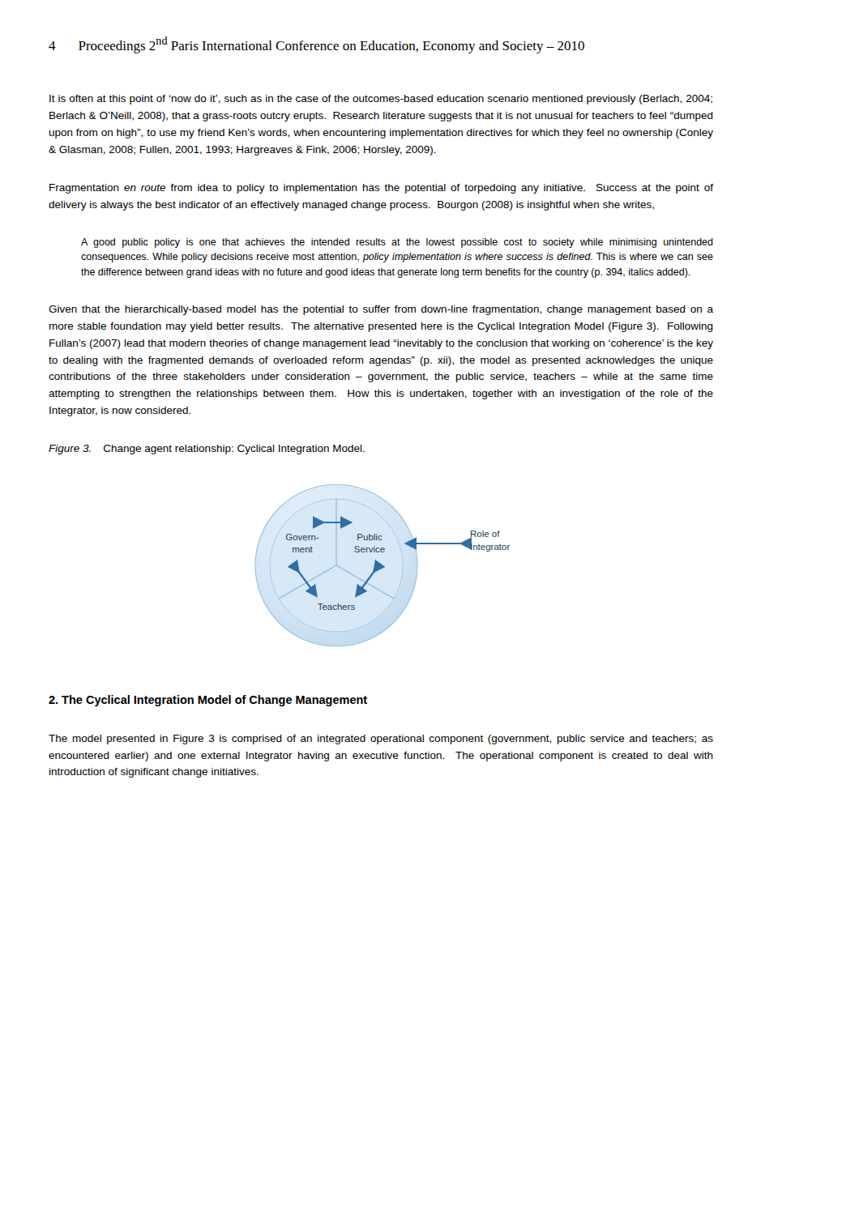4 Proceedings 2nd Paris International Conference on Education, Economy and Society – 2010
It is often at this point of ‘now do it’, such as in the case of the outcomes-based education scenario mentioned previously (Berlach, 2004; Berlach & O’Neill, 2008), that a grass-roots outcry erupts. Research literature suggests that it is not unusual for teachers to feel “dumped upon from on high”, to use my friend Ken’s words, when encountering implementation directives for which they feel no ownership (Conley & Glasman, 2008; Fullen, 2001, 1993; Hargreaves & Fink, 2006; Horsley, 2009).
Fragmentation en route from idea to policy to implementation has the potential of torpedoing any initiative. Success at the point of delivery is always the best indicator of an effectively managed change process. Bourgon (2008) is insightful when she writes,
A good public policy is one that achieves the intended results at the lowest possible cost to society while minimising unintended consequences. While policy decisions receive most attention, policy implementation is where success is defined. This is where we can see the difference between grand ideas with no future and good ideas that generate long term benefits for the country (p. 394, italics added).
Given that the hierarchically-based model has the potential to suffer from down-line fragmentation, change management based on a more stable foundation may yield better results. The alternative presented here is the Cyclical Integration Model (Figure 3). Following Fullan’s (2007) lead that modern theories of change management lead “inevitably to the conclusion that working on ‘coherence’ is the key to dealing with the fragmented demands of overloaded reform agendas” (p. xii), the model as presented acknowledges the unique contributions of the three stakeholders under consideration – government, the public service, teachers – while at the same time attempting to strengthen the relationships between them. How this is undertaken, together with an investigation of the role of the Integrator, is now considered.
Figure 3. Change agent relationship: Cyclical Integration Model.
Govern- ment Public Service Teachers Role of Integrator
2. The Cyclical Integration Model of Change Management
The model presented in Figure 3 is comprised of an integrated operational component (government, public service and teachers; as encountered earlier) and one external Integrator having an executive function. The operational component is created to deal with introduction of significant change initiatives.